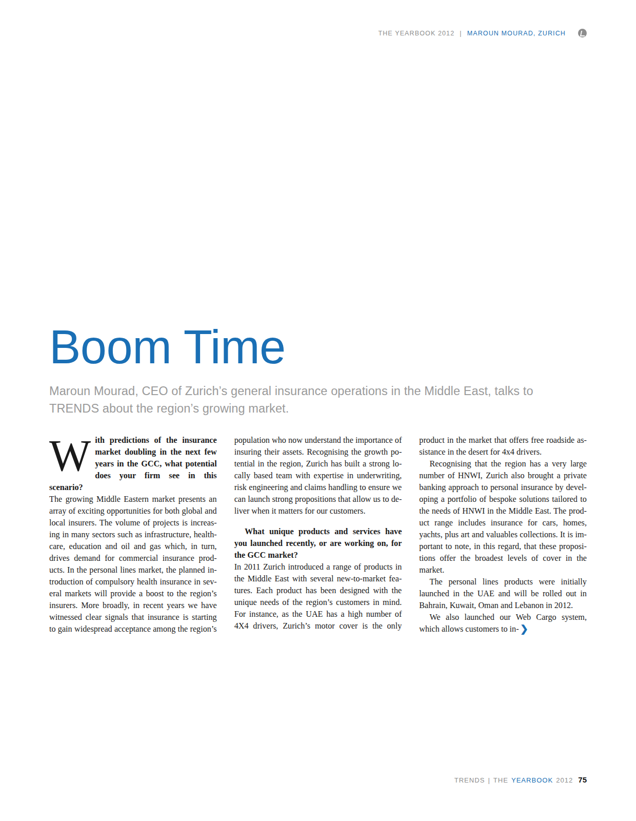The Yearbook 2012 | Maroun Mourad, Zurich
Boom Time
Maroun Mourad, CEO of Zurich’s general insurance operations in the Middle East, talks to TRENDS about the region’s growing market.
With predictions of the insurance market doubling in the next few years in the GCC, what potential does your firm see in this scenario?
The growing Middle Eastern market presents an array of exciting opportunities for both global and local insurers. The volume of projects is increasing in many sectors such as infrastructure, healthcare, education and oil and gas which, in turn, drives demand for commercial insurance products. In the personal lines market, the planned introduction of compulsory health insurance in several markets will provide a boost to the region’s insurers. More broadly, in recent years we have witnessed clear signals that insurance is starting to gain widespread acceptance among the region’s population who now understand the importance of insuring their assets. Recognising the growth potential in the region, Zurich has built a strong locally based team with expertise in underwriting, risk engineering and claims handling to ensure we can launch strong propositions that allow us to deliver when it matters for our customers.
What unique products and services have you launched recently, or are working on, for the GCC market?
In 2011 Zurich introduced a range of products in the Middle East with several new-to-market features. Each product has been designed with the unique needs of the region’s customers in mind. For instance, as the UAE has a high number of 4X4 drivers, Zurich’s motor cover is the only product in the market that offers free roadside assistance in the desert for 4x4 drivers.
Recognising that the region has a very large number of HNWI, Zurich also brought a private banking approach to personal insurance by developing a portfolio of bespoke solutions tailored to the needs of HNWI in the Middle East. The product range includes insurance for cars, homes, yachts, plus art and valuables collections. It is important to note, in this regard, that these propositions offer the broadest levels of cover in the market.
The personal lines products were initially launched in the UAE and will be rolled out in Bahrain, Kuwait, Oman and Lebanon in 2012.
We also launched our Web Cargo system, which allows customers to in-❯
Trends | The Yearbook 2012 75